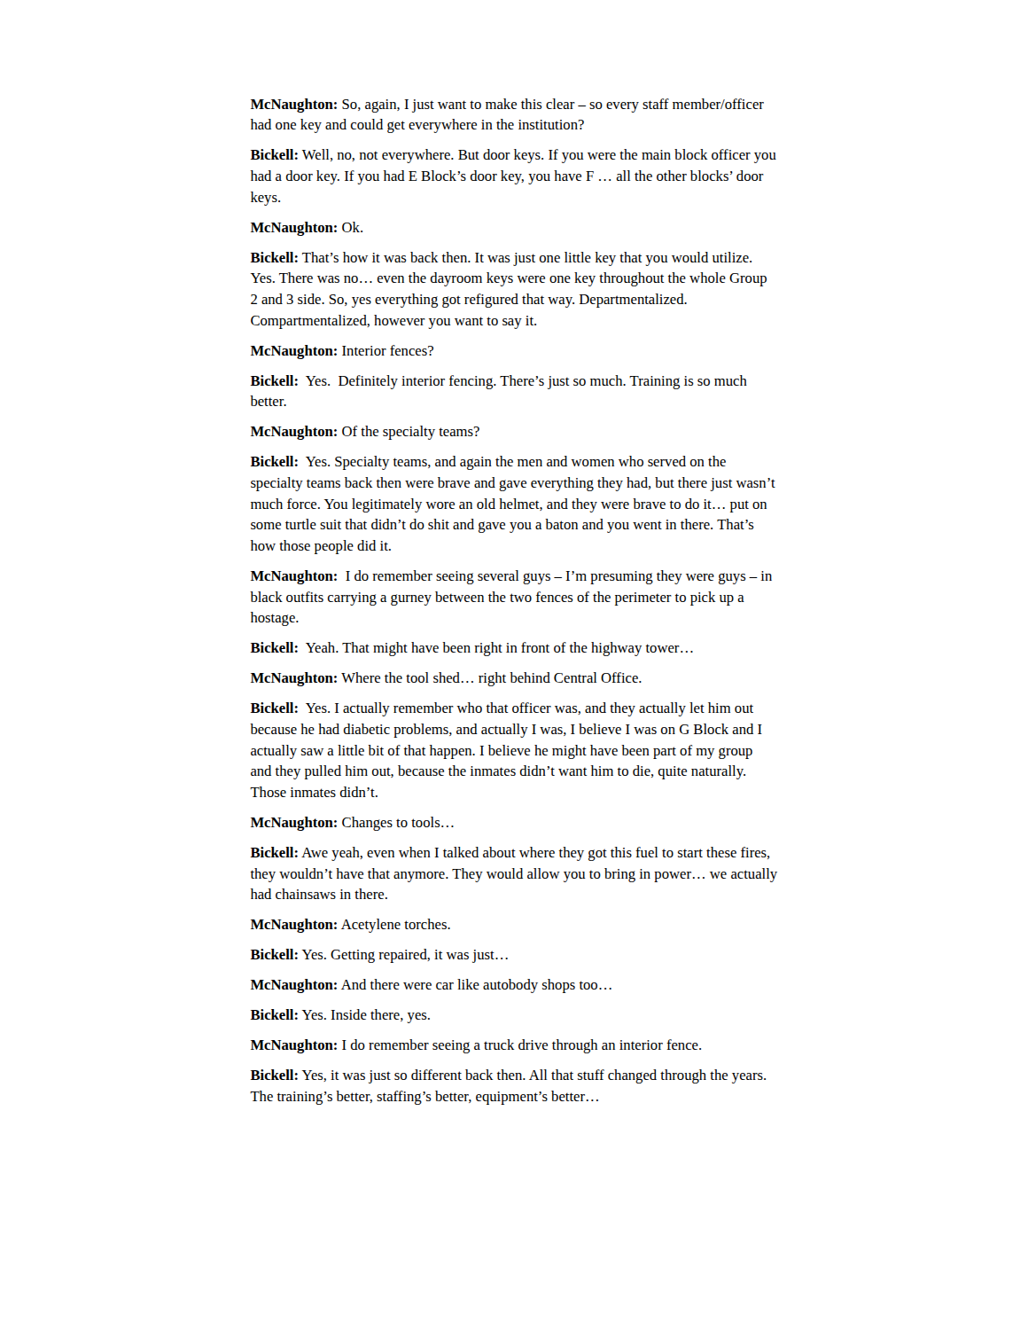McNaughton: So, again, I just want to make this clear – so every staff member/officer had one key and could get everywhere in the institution?
Bickell: Well, no, not everywhere. But door keys. If you were the main block officer you had a door key. If you had E Block’s door key, you have F … all the other blocks’ door keys.
McNaughton: Ok.
Bickell: That’s how it was back then. It was just one little key that you would utilize. Yes. There was no… even the dayroom keys were one key throughout the whole Group 2 and 3 side. So, yes everything got refigured that way. Departmentalized. Compartmentalized, however you want to say it.
McNaughton: Interior fences?
Bickell: Yes. Definitely interior fencing. There’s just so much. Training is so much better.
McNaughton: Of the specialty teams?
Bickell: Yes. Specialty teams, and again the men and women who served on the specialty teams back then were brave and gave everything they had, but there just wasn’t much force. You legitimately wore an old helmet, and they were brave to do it… put on some turtle suit that didn’t do shit and gave you a baton and you went in there. That’s how those people did it.
McNaughton: I do remember seeing several guys – I’m presuming they were guys – in black outfits carrying a gurney between the two fences of the perimeter to pick up a hostage.
Bickell: Yeah. That might have been right in front of the highway tower…
McNaughton: Where the tool shed… right behind Central Office.
Bickell: Yes. I actually remember who that officer was, and they actually let him out because he had diabetic problems, and actually I was, I believe I was on G Block and I actually saw a little bit of that happen. I believe he might have been part of my group and they pulled him out, because the inmates didn’t want him to die, quite naturally. Those inmates didn’t.
McNaughton: Changes to tools…
Bickell: Awe yeah, even when I talked about where they got this fuel to start these fires, they wouldn’t have that anymore. They would allow you to bring in power… we actually had chainsaws in there.
McNaughton: Acetylene torches.
Bickell: Yes. Getting repaired, it was just…
McNaughton: And there were car like autobody shops too…
Bickell: Yes. Inside there, yes.
McNaughton: I do remember seeing a truck drive through an interior fence.
Bickell: Yes, it was just so different back then. All that stuff changed through the years. The training’s better, staffing’s better, equipment’s better…